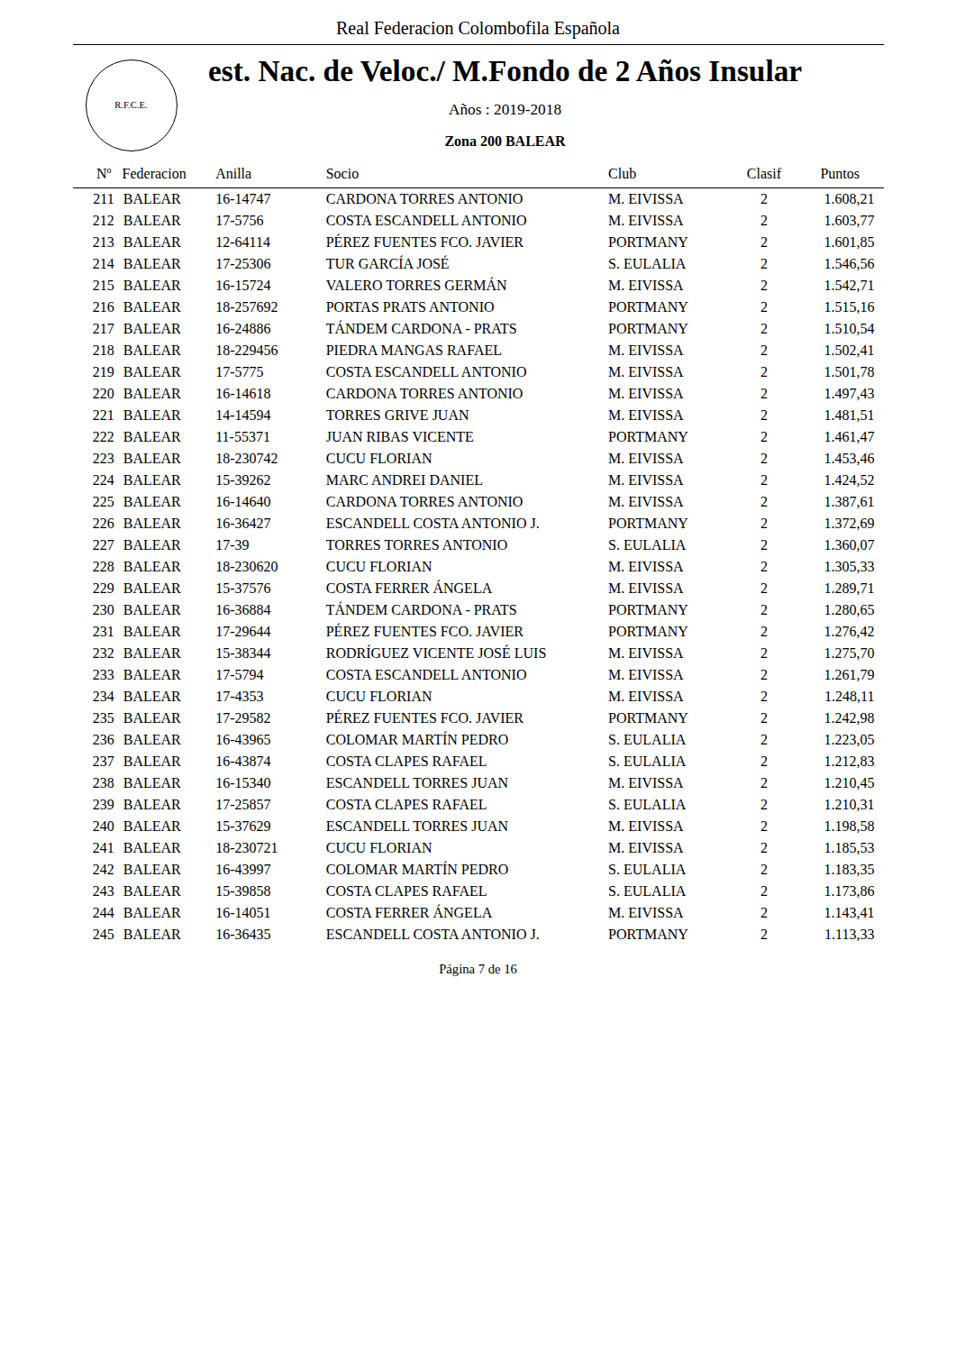Real Federacion Colombofila Española
R.F.C.E.
est. Nac. de Veloc./ M.Fondo de 2 Años Insular
Años : 2019-2018
Zona 200 BALEAR
| Nº Federacion | Anilla | Socio | Club | Clasif | Puntos |
| --- | --- | --- | --- | --- | --- |
| 211 | BALEAR | 16-14747 | CARDONA TORRES ANTONIO | M. EIVISSA | 2 | 1.608,21 |
| 212 | BALEAR | 17-5756 | COSTA ESCANDELL ANTONIO | M. EIVISSA | 2 | 1.603,77 |
| 213 | BALEAR | 12-64114 | PÉREZ FUENTES FCO. JAVIER | PORTMANY | 2 | 1.601,85 |
| 214 | BALEAR | 17-25306 | TUR GARCÍA JOSÉ | S. EULALIA | 2 | 1.546,56 |
| 215 | BALEAR | 16-15724 | VALERO TORRES GERMÁN | M. EIVISSA | 2 | 1.542,71 |
| 216 | BALEAR | 18-257692 | PORTAS PRATS ANTONIO | PORTMANY | 2 | 1.515,16 |
| 217 | BALEAR | 16-24886 | TÁNDEM CARDONA - PRATS | PORTMANY | 2 | 1.510,54 |
| 218 | BALEAR | 18-229456 | PIEDRA MANGAS RAFAEL | M. EIVISSA | 2 | 1.502,41 |
| 219 | BALEAR | 17-5775 | COSTA ESCANDELL ANTONIO | M. EIVISSA | 2 | 1.501,78 |
| 220 | BALEAR | 16-14618 | CARDONA TORRES ANTONIO | M. EIVISSA | 2 | 1.497,43 |
| 221 | BALEAR | 14-14594 | TORRES GRIVE JUAN | M. EIVISSA | 2 | 1.481,51 |
| 222 | BALEAR | 11-55371 | JUAN RIBAS VICENTE | PORTMANY | 2 | 1.461,47 |
| 223 | BALEAR | 18-230742 | CUCU FLORIAN | M. EIVISSA | 2 | 1.453,46 |
| 224 | BALEAR | 15-39262 | MARC ANDREI DANIEL | M. EIVISSA | 2 | 1.424,52 |
| 225 | BALEAR | 16-14640 | CARDONA TORRES ANTONIO | M. EIVISSA | 2 | 1.387,61 |
| 226 | BALEAR | 16-36427 | ESCANDELL COSTA ANTONIO J. | PORTMANY | 2 | 1.372,69 |
| 227 | BALEAR | 17-39 | TORRES TORRES ANTONIO | S. EULALIA | 2 | 1.360,07 |
| 228 | BALEAR | 18-230620 | CUCU FLORIAN | M. EIVISSA | 2 | 1.305,33 |
| 229 | BALEAR | 15-37576 | COSTA FERRER ÁNGELA | M. EIVISSA | 2 | 1.289,71 |
| 230 | BALEAR | 16-36884 | TÁNDEM CARDONA - PRATS | PORTMANY | 2 | 1.280,65 |
| 231 | BALEAR | 17-29644 | PÉREZ FUENTES FCO. JAVIER | PORTMANY | 2 | 1.276,42 |
| 232 | BALEAR | 15-38344 | RODRÍGUEZ VICENTE JOSÉ LUIS | M. EIVISSA | 2 | 1.275,70 |
| 233 | BALEAR | 17-5794 | COSTA ESCANDELL ANTONIO | M. EIVISSA | 2 | 1.261,79 |
| 234 | BALEAR | 17-4353 | CUCU FLORIAN | M. EIVISSA | 2 | 1.248,11 |
| 235 | BALEAR | 17-29582 | PÉREZ FUENTES FCO. JAVIER | PORTMANY | 2 | 1.242,98 |
| 236 | BALEAR | 16-43965 | COLOMAR MARTÍN PEDRO | S. EULALIA | 2 | 1.223,05 |
| 237 | BALEAR | 16-43874 | COSTA CLAPES RAFAEL | S. EULALIA | 2 | 1.212,83 |
| 238 | BALEAR | 16-15340 | ESCANDELL TORRES JUAN | M. EIVISSA | 2 | 1.210,45 |
| 239 | BALEAR | 17-25857 | COSTA CLAPES RAFAEL | S. EULALIA | 2 | 1.210,31 |
| 240 | BALEAR | 15-37629 | ESCANDELL TORRES JUAN | M. EIVISSA | 2 | 1.198,58 |
| 241 | BALEAR | 18-230721 | CUCU FLORIAN | M. EIVISSA | 2 | 1.185,53 |
| 242 | BALEAR | 16-43997 | COLOMAR MARTÍN PEDRO | S. EULALIA | 2 | 1.183,35 |
| 243 | BALEAR | 15-39858 | COSTA CLAPES RAFAEL | S. EULALIA | 2 | 1.173,86 |
| 244 | BALEAR | 16-14051 | COSTA FERRER ÁNGELA | M. EIVISSA | 2 | 1.143,41 |
| 245 | BALEAR | 16-36435 | ESCANDELL COSTA ANTONIO J. | PORTMANY | 2 | 1.113,33 |
Página 7 de 16